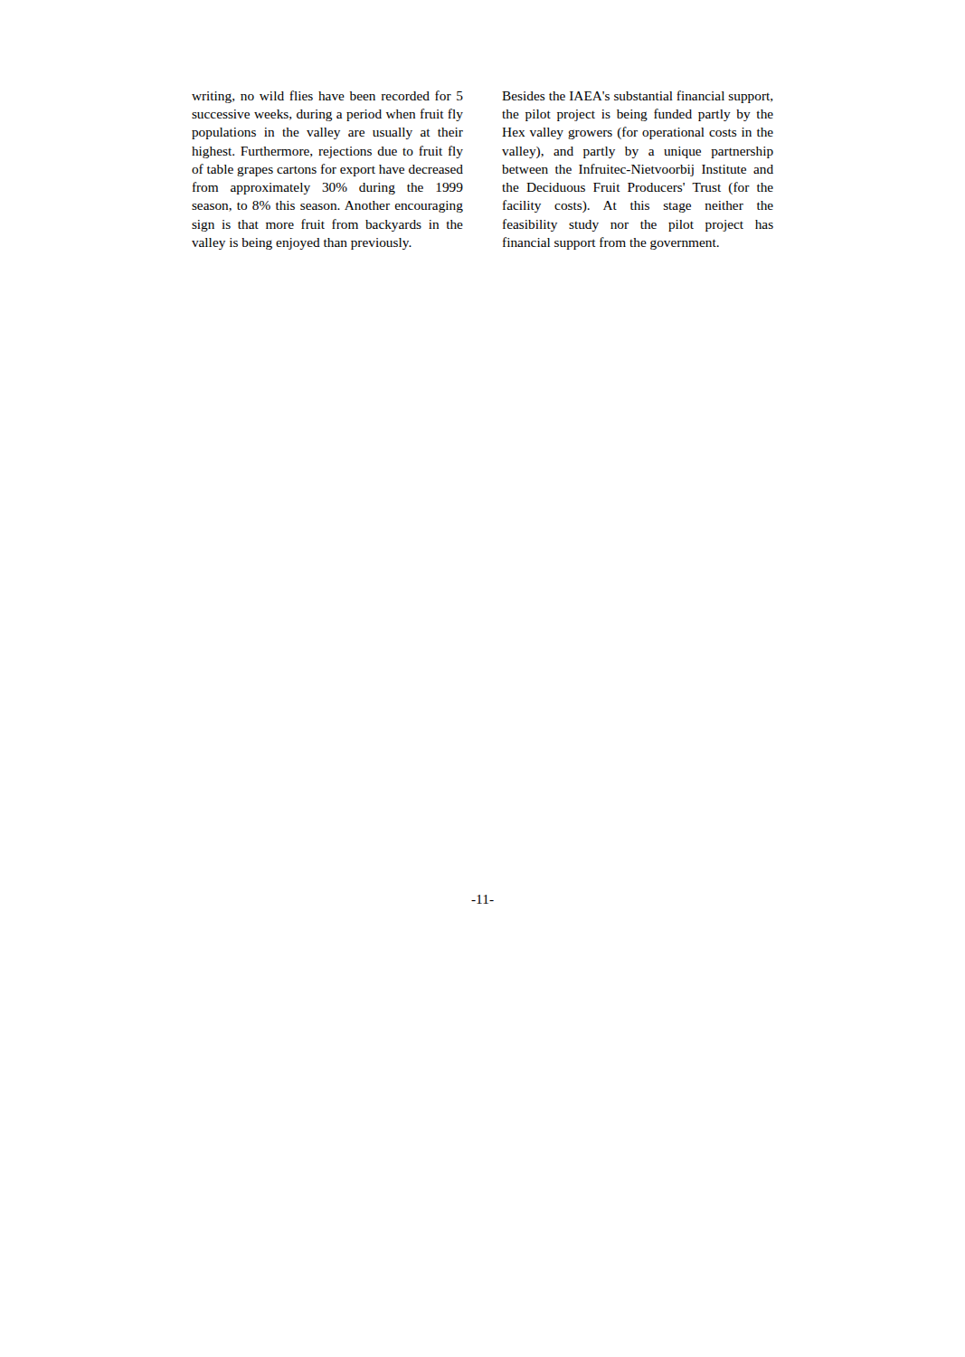writing, no wild flies have been recorded for 5 successive weeks, during a period when fruit fly populations in the valley are usually at their highest. Furthermore, rejections due to fruit fly of table grapes cartons for export have decreased from approximately 30% during the 1999 season, to 8% this season. Another encouraging sign is that more fruit from backyards in the valley is being enjoyed than previously.
Besides the IAEA's substantial financial support, the pilot project is being funded partly by the Hex valley growers (for operational costs in the valley), and partly by a unique partnership between the Infruitec-Nietvoorbij Institute and the Deciduous Fruit Producers' Trust (for the facility costs). At this stage neither the feasibility study nor the pilot project has financial support from the government.
-11-